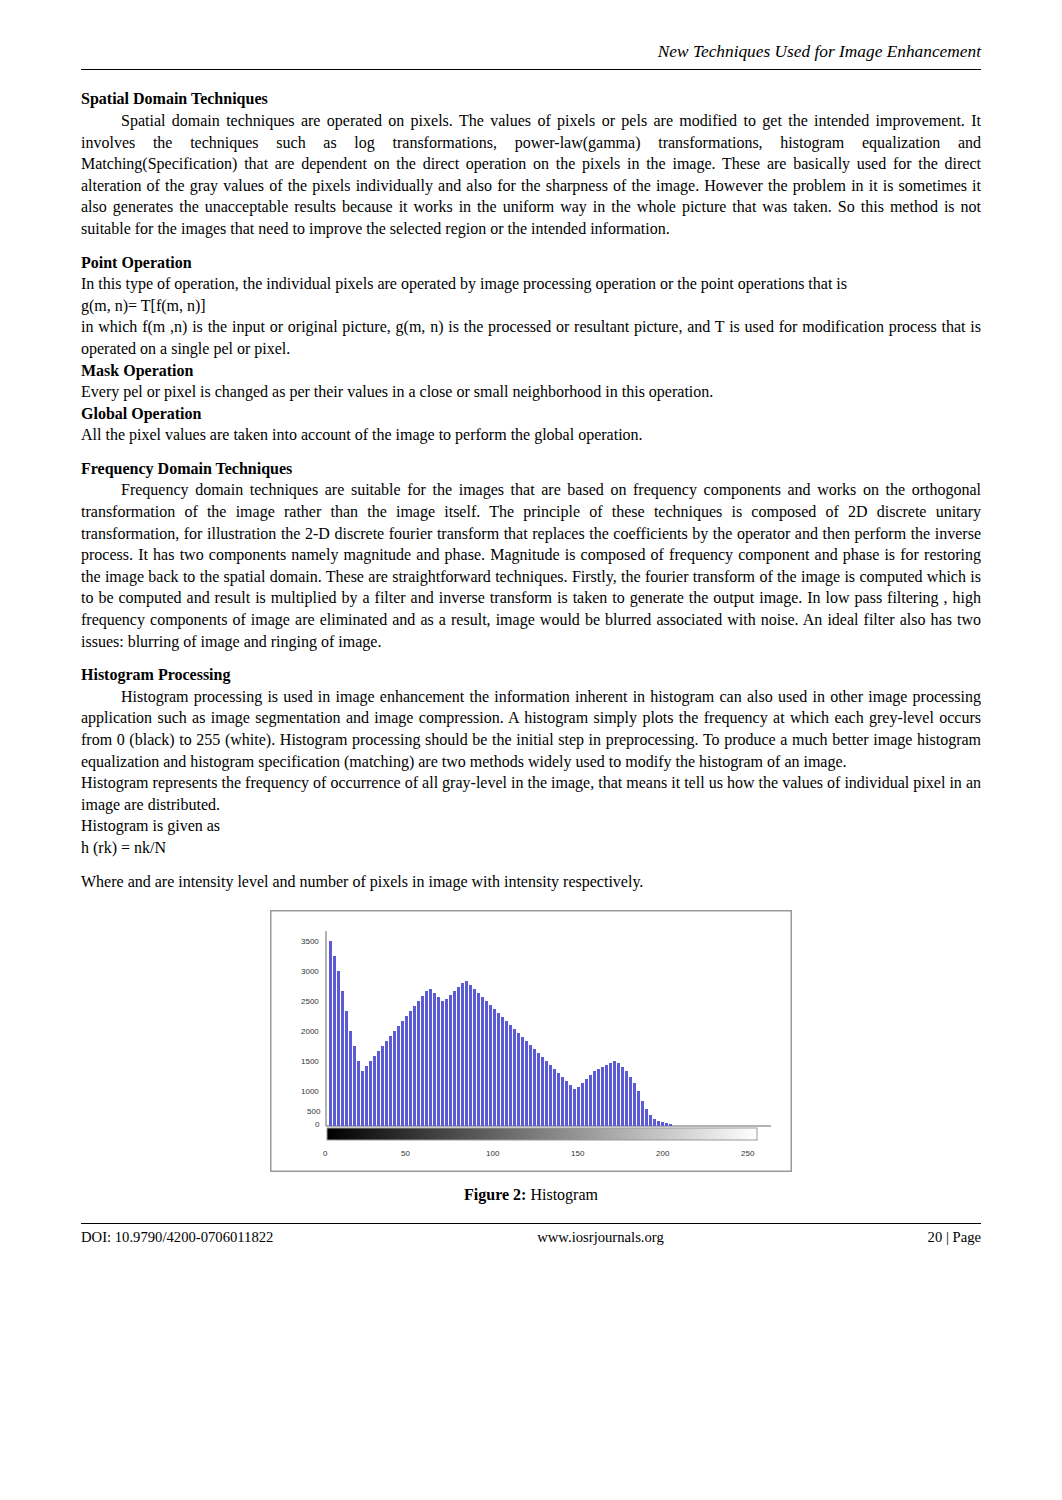New Techniques Used for Image Enhancement
Spatial Domain Techniques
Spatial domain techniques are operated on pixels. The values of pixels or pels are modified to get the intended improvement. It involves the techniques such as log transformations, power-law(gamma) transformations, histogram equalization and Matching(Specification) that are dependent on the direct operation on the pixels in the image. These are basically used for the direct alteration of the gray values of the pixels individually and also for the sharpness of the image. However the problem in it is sometimes it also generates the unacceptable results because it works in the uniform way in the whole picture that was taken. So this method is not suitable for the images that need to improve the selected region or the intended information.
Point Operation
In this type of operation, the individual pixels are operated by image processing operation or the point operations that is
g(m, n)= T[f(m, n)]
in which f(m ,n) is the input or original picture, g(m, n) is the processed or resultant picture, and T is used for modification process that is operated on a single pel or pixel.
Mask Operation
Every pel or pixel is changed as per their values in a close or small neighborhood in this operation.
Global Operation
All the pixel values are taken into account of the image to perform the global operation.
Frequency Domain Techniques
Frequency domain techniques are suitable for the images that are based on frequency components and works on the orthogonal transformation of the image rather than the image itself. The principle of these techniques is composed of 2D discrete unitary transformation, for illustration the 2-D discrete fourier transform that replaces the coefficients by the operator and then perform the inverse process. It has two components namely magnitude and phase. Magnitude is composed of frequency component and phase is for restoring the image back to the spatial domain. These are straightforward techniques. Firstly, the fourier transform of the image is computed which is to be computed and result is multiplied by a filter and inverse transform is taken to generate the output image. In low pass filtering , high frequency components of image are eliminated and as a result, image would be blurred associated with noise. An ideal filter also has two issues: blurring of image and ringing of image.
Histogram Processing
Histogram processing is used in image enhancement the information inherent in histogram can also used in other image processing application such as image segmentation and image compression. A histogram simply plots the frequency at which each grey-level occurs from 0 (black) to 255 (white). Histogram processing should be the initial step in preprocessing. To produce a much better image histogram equalization and histogram specification (matching) are two methods widely used to modify the histogram of an image.
Histogram represents the frequency of occurrence of all gray-level in the image, that means it tell us how the values of individual pixel in an image are distributed.
Histogram is given as
h (rk) = nk/N
Where and are intensity level and number of pixels in image with intensity respectively.
Figure 2: Histogram
DOI: 10.9790/4200-0706011822
www.iosrjournals.org
20 | Page